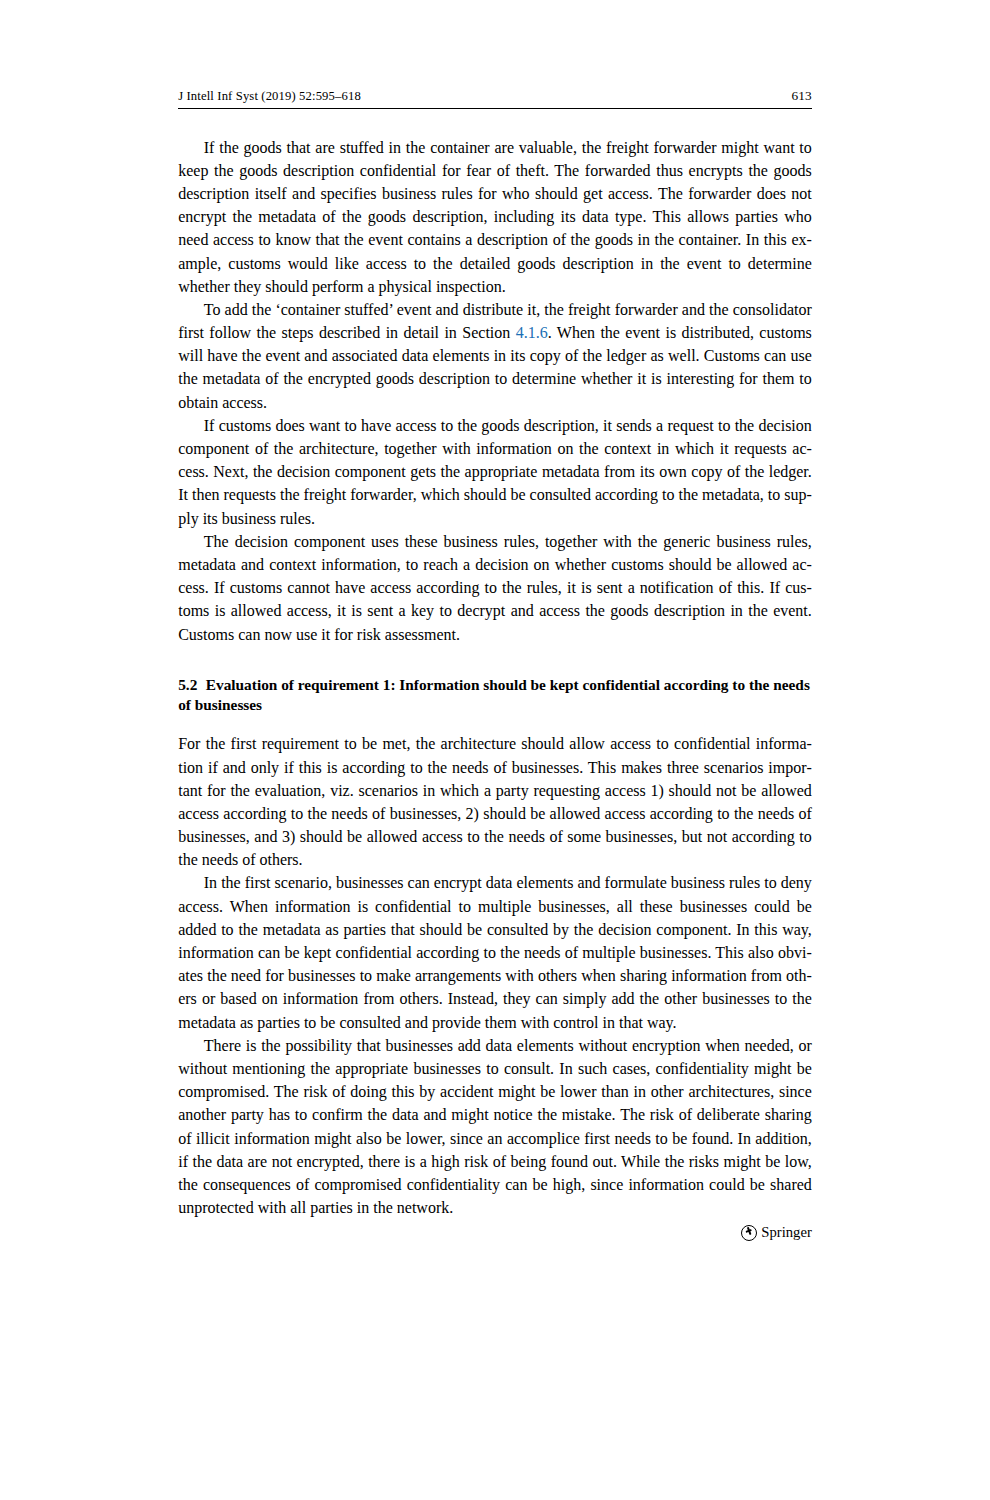J Intell Inf Syst (2019) 52:595–618 613
If the goods that are stuffed in the container are valuable, the freight forwarder might want to keep the goods description confidential for fear of theft. The forwarded thus encrypts the goods description itself and specifies business rules for who should get access. The forwarder does not encrypt the metadata of the goods description, including its data type. This allows parties who need access to know that the event contains a description of the goods in the container. In this example, customs would like access to the detailed goods description in the event to determine whether they should perform a physical inspection.
To add the ‘container stuffed’ event and distribute it, the freight forwarder and the consolidator first follow the steps described in detail in Section 4.1.6. When the event is distributed, customs will have the event and associated data elements in its copy of the ledger as well. Customs can use the metadata of the encrypted goods description to determine whether it is interesting for them to obtain access.
If customs does want to have access to the goods description, it sends a request to the decision component of the architecture, together with information on the context in which it requests access. Next, the decision component gets the appropriate metadata from its own copy of the ledger. It then requests the freight forwarder, which should be consulted according to the metadata, to supply its business rules.
The decision component uses these business rules, together with the generic business rules, metadata and context information, to reach a decision on whether customs should be allowed access. If customs cannot have access according to the rules, it is sent a notification of this. If customs is allowed access, it is sent a key to decrypt and access the goods description in the event. Customs can now use it for risk assessment.
5.2 Evaluation of requirement 1: Information should be kept confidential according to the needs of businesses
For the first requirement to be met, the architecture should allow access to confidential information if and only if this is according to the needs of businesses. This makes three scenarios important for the evaluation, viz. scenarios in which a party requesting access 1) should not be allowed access according to the needs of businesses, 2) should be allowed access according to the needs of businesses, and 3) should be allowed access to the needs of some businesses, but not according to the needs of others.
In the first scenario, businesses can encrypt data elements and formulate business rules to deny access. When information is confidential to multiple businesses, all these businesses could be added to the metadata as parties that should be consulted by the decision component. In this way, information can be kept confidential according to the needs of multiple businesses. This also obviates the need for businesses to make arrangements with others when sharing information from others or based on information from others. Instead, they can simply add the other businesses to the metadata as parties to be consulted and provide them with control in that way.
There is the possibility that businesses add data elements without encryption when needed, or without mentioning the appropriate businesses to consult. In such cases, confidentiality might be compromised. The risk of doing this by accident might be lower than in other architectures, since another party has to confirm the data and might notice the mistake. The risk of deliberate sharing of illicit information might also be lower, since an accomplice first needs to be found. In addition, if the data are not encrypted, there is a high risk of being found out. While the risks might be low, the consequences of compromised confidentiality can be high, since information could be shared unprotected with all parties in the network.
Springer